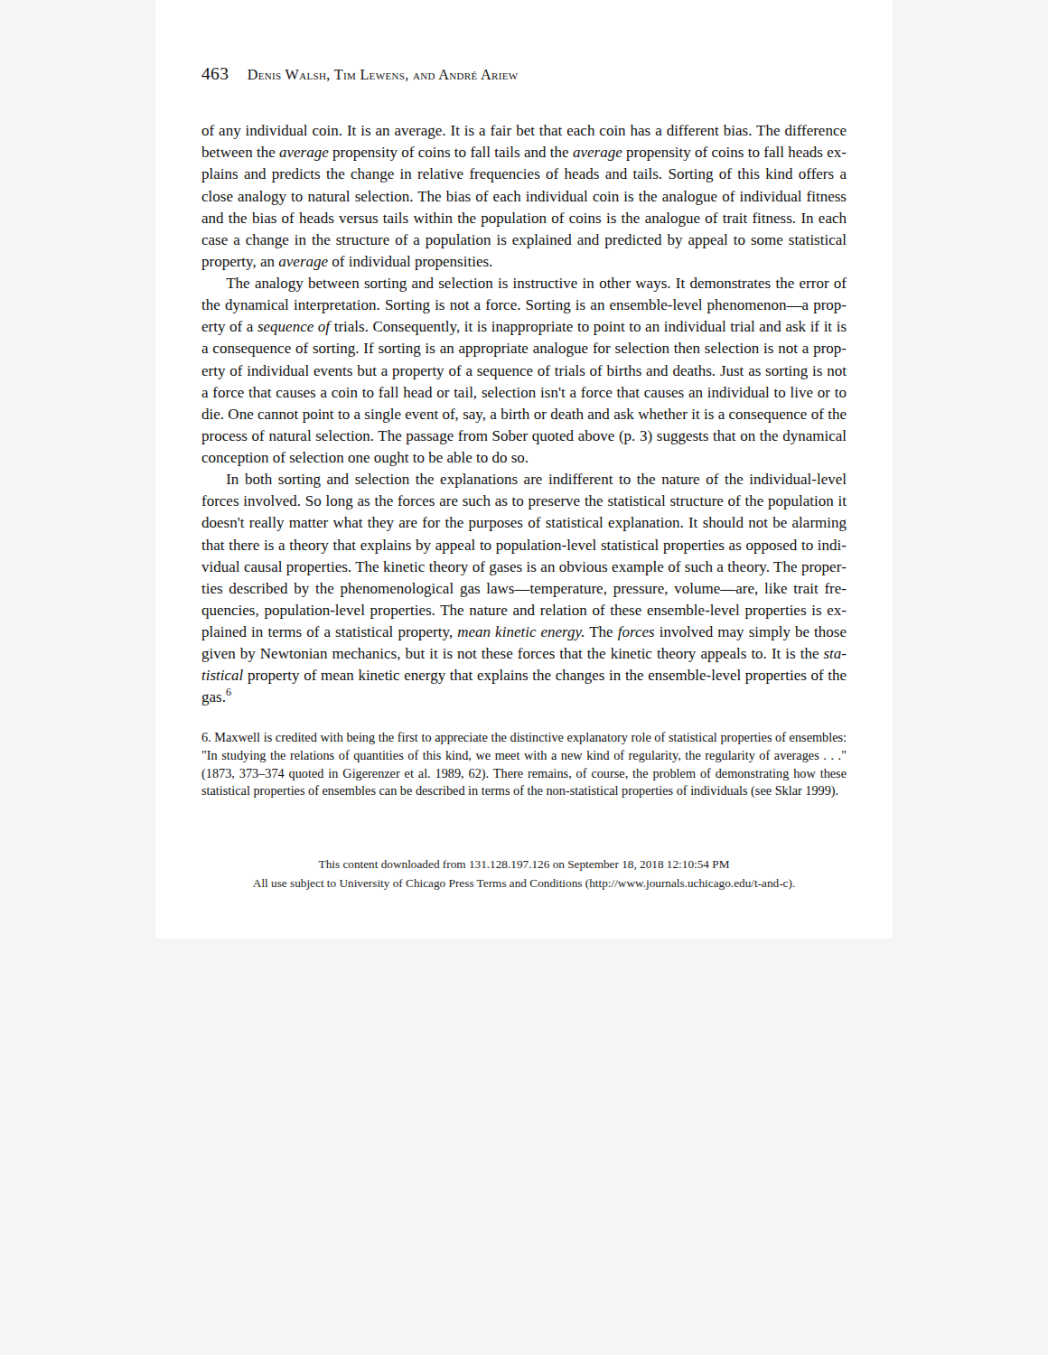463 Denis Walsh, Tim Lewens, and André Ariew
of any individual coin. It is an average. It is a fair bet that each coin has a different bias. The difference between the average propensity of coins to fall tails and the average propensity of coins to fall heads explains and predicts the change in relative frequencies of heads and tails. Sorting of this kind offers a close analogy to natural selection. The bias of each individual coin is the analogue of individual fitness and the bias of heads versus tails within the population of coins is the analogue of trait fitness. In each case a change in the structure of a population is explained and predicted by appeal to some statistical property, an average of individual propensities.
The analogy between sorting and selection is instructive in other ways. It demonstrates the error of the dynamical interpretation. Sorting is not a force. Sorting is an ensemble-level phenomenon—a property of a sequence of trials. Consequently, it is inappropriate to point to an individual trial and ask if it is a consequence of sorting. If sorting is an appropriate analogue for selection then selection is not a property of individual events but a property of a sequence of trials of births and deaths. Just as sorting is not a force that causes a coin to fall head or tail, selection isn't a force that causes an individual to live or to die. One cannot point to a single event of, say, a birth or death and ask whether it is a consequence of the process of natural selection. The passage from Sober quoted above (p. 3) suggests that on the dynamical conception of selection one ought to be able to do so.
In both sorting and selection the explanations are indifferent to the nature of the individual-level forces involved. So long as the forces are such as to preserve the statistical structure of the population it doesn't really matter what they are for the purposes of statistical explanation. It should not be alarming that there is a theory that explains by appeal to population-level statistical properties as opposed to individual causal properties. The kinetic theory of gases is an obvious example of such a theory. The properties described by the phenomenological gas laws—temperature, pressure, volume—are, like trait frequencies, population-level properties. The nature and relation of these ensemble-level properties is explained in terms of a statistical property, mean kinetic energy. The forces involved may simply be those given by Newtonian mechanics, but it is not these forces that the kinetic theory appeals to. It is the statistical property of mean kinetic energy that explains the changes in the ensemble-level properties of the gas.6
6. Maxwell is credited with being the first to appreciate the distinctive explanatory role of statistical properties of ensembles: "In studying the relations of quantities of this kind, we meet with a new kind of regularity, the regularity of averages . . ." (1873, 373–374 quoted in Gigerenzer et al. 1989, 62). There remains, of course, the problem of demonstrating how these statistical properties of ensembles can be described in terms of the non-statistical properties of individuals (see Sklar 1999).
This content downloaded from 131.128.197.126 on September 18, 2018 12:10:54 PM
All use subject to University of Chicago Press Terms and Conditions (http://www.journals.uchicago.edu/t-and-c).